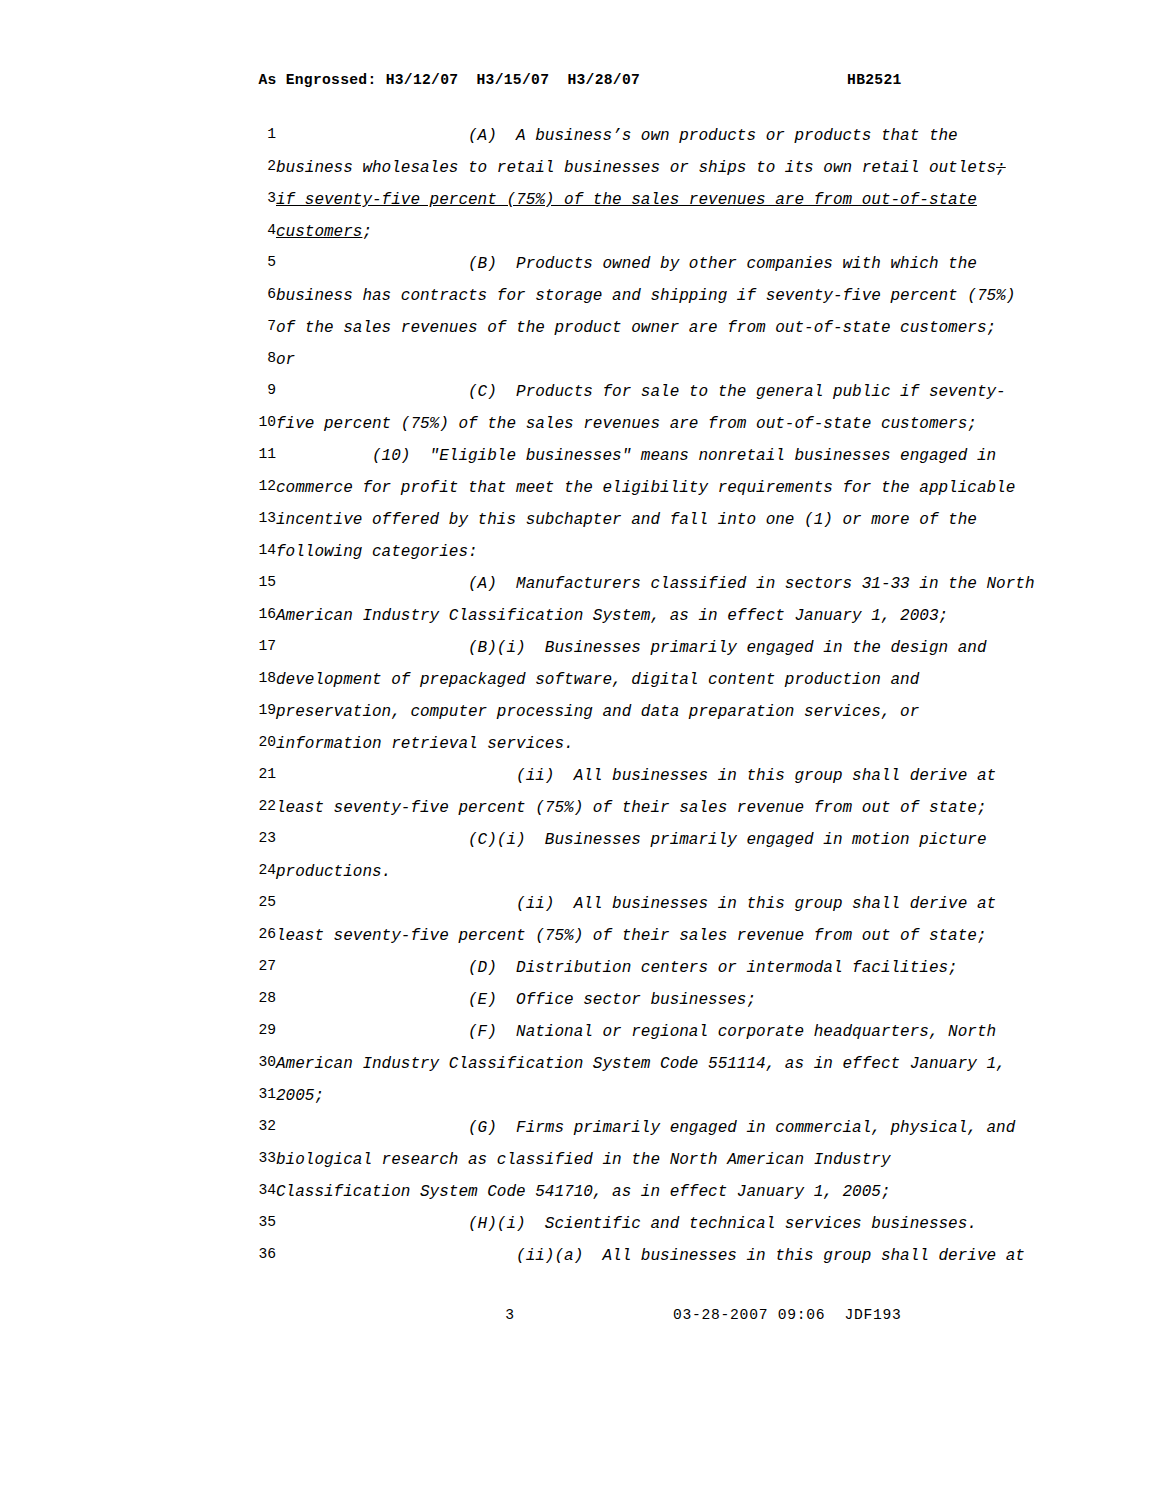As Engrossed: H3/12/07 H3/15/07 H3/28/07 HB2521
| 1 | (A) A business’s own products or products that the |
| 2 | business wholesales to retail businesses or ships to its own retail outlets ; |
| 3 | if seventy-five percent (75%) of the sales revenues are from out-of-state |
| 4 | customers ; |
| 5 | (B) Products owned by other companies with which the |
| 6 | business has contracts for storage and shipping if seventy-five percent (75%) |
| 7 | of the sales revenues of the product owner are from out-of-state customers; |
| 8 | or |
| 9 | (C) Products for sale to the general public if seventy- |
| 10 | five percent (75%) of the sales revenues are from out-of-state customers; |
| 11 | (10) "Eligible businesses" means nonretail businesses engaged in |
| 12 | commerce for profit that meet the eligibility requirements for the applicable |
| 13 | incentive offered by this subchapter and fall into one (1) or more of the |
| 14 | following categories: |
| 15 | (A) Manufacturers classified in sectors 31-33 in the North |
| 16 | American Industry Classification System, as in effect January 1, 2003; |
| 17 | (B)(i) Businesses primarily engaged in the design and |
| 18 | development of prepackaged software, digital content production and |
| 19 | preservation, computer processing and data preparation services, or |
| 20 | information retrieval services. |
| 21 | (ii) All businesses in this group shall derive at |
| 22 | least seventy-five percent (75%) of their sales revenue from out of state; |
| 23 | (C)(i) Businesses primarily engaged in motion picture |
| 24 | productions. |
| 25 | (ii) All businesses in this group shall derive at |
| 26 | least seventy-five percent (75%) of their sales revenue from out of state; |
| 27 | (D) Distribution centers or intermodal facilities; |
| 28 | (E) Office sector businesses; |
| 29 | (F) National or regional corporate headquarters, North |
| 30 | American Industry Classification System Code 551114, as in effect January 1, |
| 31 | 2005; |
| 32 | (G) Firms primarily engaged in commercial, physical, and |
| 33 | biological research as classified in the North American Industry |
| 34 | Classification System Code 541710, as in effect January 1, 2005; |
| 35 | (H)(i) Scientific and technical services businesses. |
| 36 | (ii)(a) All businesses in this group shall derive at |
3 03-28-2007 09:06 JDF193